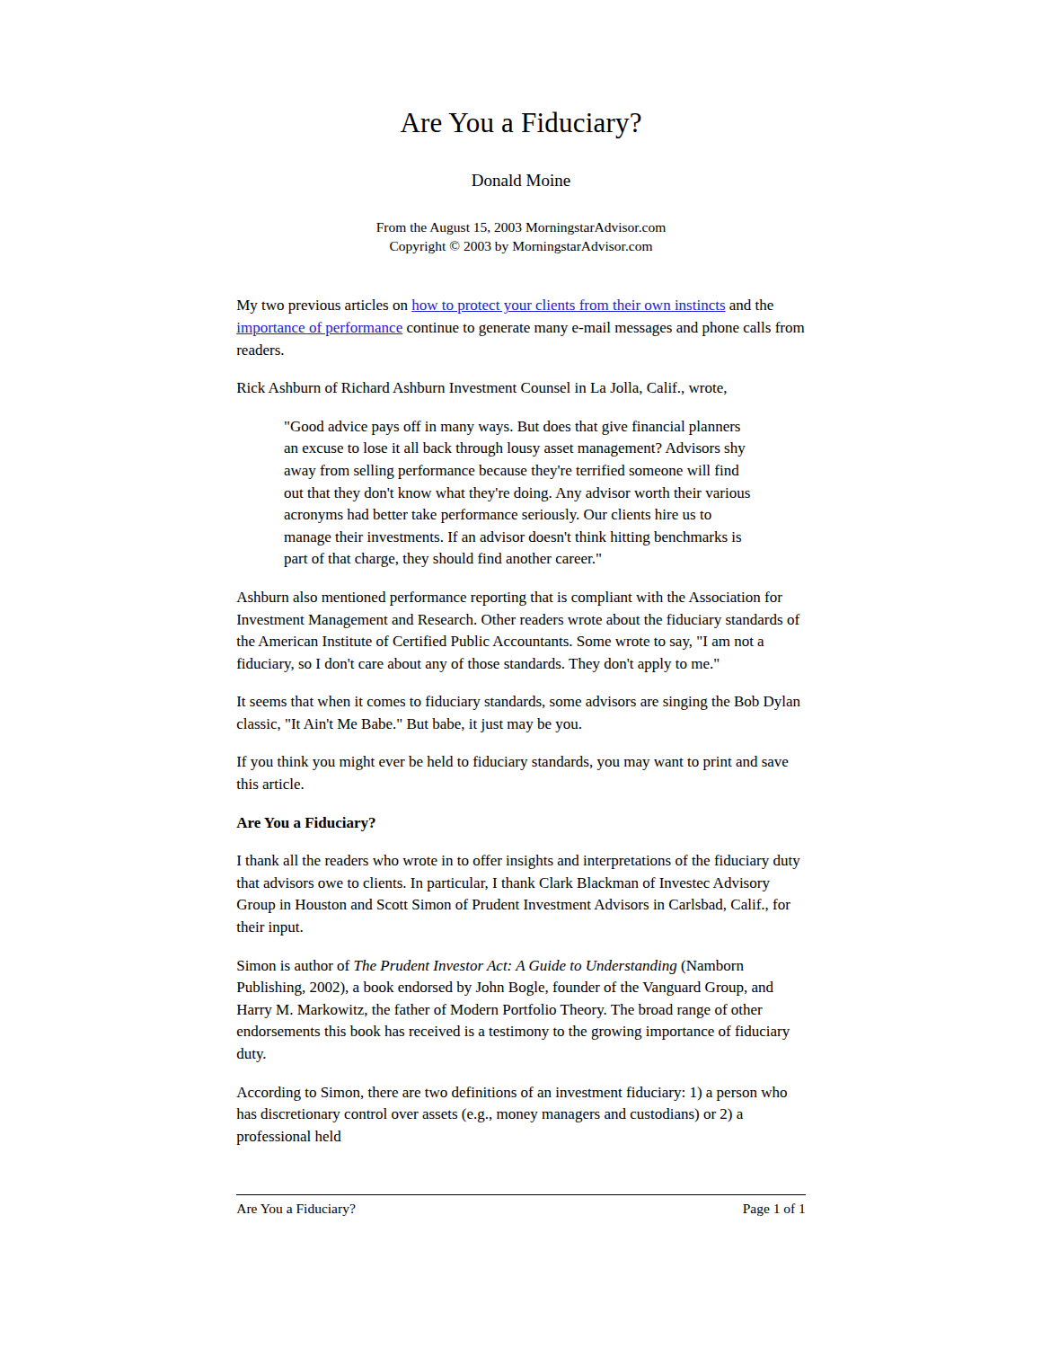Are You a Fiduciary?
Donald Moine
From the August 15, 2003 MorningstarAdvisor.com
Copyright © 2003 by MorningstarAdvisor.com
My two previous articles on how to protect your clients from their own instincts and the importance of performance continue to generate many e-mail messages and phone calls from readers.
Rick Ashburn of Richard Ashburn Investment Counsel in La Jolla, Calif., wrote,
"Good advice pays off in many ways. But does that give financial planners an excuse to lose it all back through lousy asset management? Advisors shy away from selling performance because they're terrified someone will find out that they don't know what they're doing. Any advisor worth their various acronyms had better take performance seriously. Our clients hire us to manage their investments. If an advisor doesn't think hitting benchmarks is part of that charge, they should find another career."
Ashburn also mentioned performance reporting that is compliant with the Association for Investment Management and Research. Other readers wrote about the fiduciary standards of the American Institute of Certified Public Accountants. Some wrote to say, "I am not a fiduciary, so I don't care about any of those standards. They don't apply to me."
It seems that when it comes to fiduciary standards, some advisors are singing the Bob Dylan classic, "It Ain't Me Babe." But babe, it just may be you.
If you think you might ever be held to fiduciary standards, you may want to print and save this article.
Are You a Fiduciary?
I thank all the readers who wrote in to offer insights and interpretations of the fiduciary duty that advisors owe to clients. In particular, I thank Clark Blackman of Investec Advisory Group in Houston and Scott Simon of Prudent Investment Advisors in Carlsbad, Calif., for their input.
Simon is author of The Prudent Investor Act: A Guide to Understanding (Namborn Publishing, 2002), a book endorsed by John Bogle, founder of the Vanguard Group, and Harry M. Markowitz, the father of Modern Portfolio Theory. The broad range of other endorsements this book has received is a testimony to the growing importance of fiduciary duty.
According to Simon, there are two definitions of an investment fiduciary: 1) a person who has discretionary control over assets (e.g., money managers and custodians) or 2) a professional held
Are You a Fiduciary? Page 1 of 1